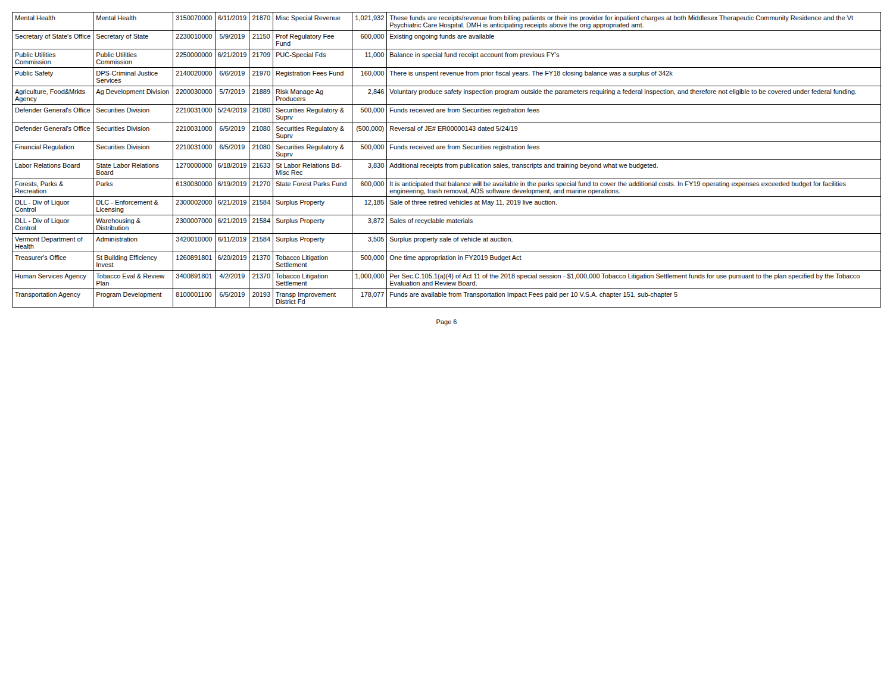| Mental Health | Mental Health | 3150070000 | 6/11/2019 | 21870 | Misc Special Revenue | 1,021,932 | These funds are receipts/revenue from billing patients or their ins provider for inpatient charges at both Middlesex Therapeutic Community Residence and the Vt Psychiatric Care Hospital. DMH is anticipating receipts above the orig appropriated amt. |
| Secretary of State's Office | Secretary of State | 2230010000 | 5/9/2019 | 21150 | Prof Regulatory Fee Fund | 600,000 | Existing ongoing funds are available |
| Public Utilities Commission | Public Utilities Commission | 2250000000 | 6/21/2019 | 21709 | PUC-Special Fds | 11,000 | Balance in special fund receipt account from previous FY's |
| Public Safety | DPS-Criminal Justice Services | 2140020000 | 6/6/2019 | 21970 | Registration Fees Fund | 160,000 | There is unspent revenue from prior fiscal years. The FY18 closing balance was a surplus of 342k |
| Agriculture, Food&Mrkts Agency | Ag Development Division | 2200030000 | 5/7/2019 | 21889 | Risk Manage Ag Producers | 2,846 | Voluntary produce safety inspection program outside the parameters requiring a federal inspection, and therefore not eligible to be covered under federal funding. |
| Defender General's Office | Securities Division | 2210031000 | 5/24/2019 | 21080 | Securities Regulatory & Suprv | 500,000 | Funds received are from Securities registration fees |
| Defender General's Office | Securities Division | 2210031000 | 6/5/2019 | 21080 | Securities Regulatory & Suprv | (500,000) | Reversal of JE# ER00000143 dated 5/24/19 |
| Financial Regulation | Securities Division | 2210031000 | 6/5/2019 | 21080 | Securities Regulatory & Suprv | 500,000 | Funds received are from Securities registration fees |
| Labor Relations Board | State Labor Relations Board | 1270000000 | 6/18/2019 | 21633 | St Labor Relations Bd-Misc Rec | 3,830 | Additional receipts from publication sales, transcripts and training beyond what we budgeted. |
| Forests, Parks & Recreation | Parks | 6130030000 | 6/19/2019 | 21270 | State Forest Parks Fund | 600,000 | It is anticipated that balance will be available in the parks special fund to cover the additional costs. In FY19 operating expenses exceeded budget for facilities engineering, trash removal, ADS software development, and marine operations. |
| DLL - Div of Liquor Control | DLC - Enforcement & Licensing | 2300002000 | 6/21/2019 | 21584 | Surplus Property | 12,185 | Sale of three retired vehicles at May 11, 2019 live auction. |
| DLL - Div of Liquor Control | Warehousing & Distribution | 2300007000 | 6/21/2019 | 21584 | Surplus Property | 3,872 | Sales of recyclable materials |
| Vermont Department of Health | Administration | 3420010000 | 6/11/2019 | 21584 | Surplus Property | 3,505 | Surplus property sale of vehicle at auction. |
| Treasurer's Office | St Building Efficiency Invest | 1260891801 | 6/20/2019 | 21370 | Tobacco Litigation Settlement | 500,000 | One time appropriation in FY2019 Budget Act |
| Human Services Agency | Tobacco Eval & Review Plan | 3400891801 | 4/2/2019 | 21370 | Tobacco Litigation Settlement | 1,000,000 | Per Sec.C.105.1(a)(4) of Act 11 of the 2018 special session - $1,000,000 Tobacco Litigation Settlement funds for use pursuant to the plan specified by the Tobacco Evaluation and Review Board. |
| Transportation Agency | Program Development | 8100001100 | 6/5/2019 | 20193 | Transp Improvement District Fd | 178,077 | Funds are available from Transportation Impact Fees paid per 10 V.S.A. chapter 151, sub-chapter 5 |
Page 6